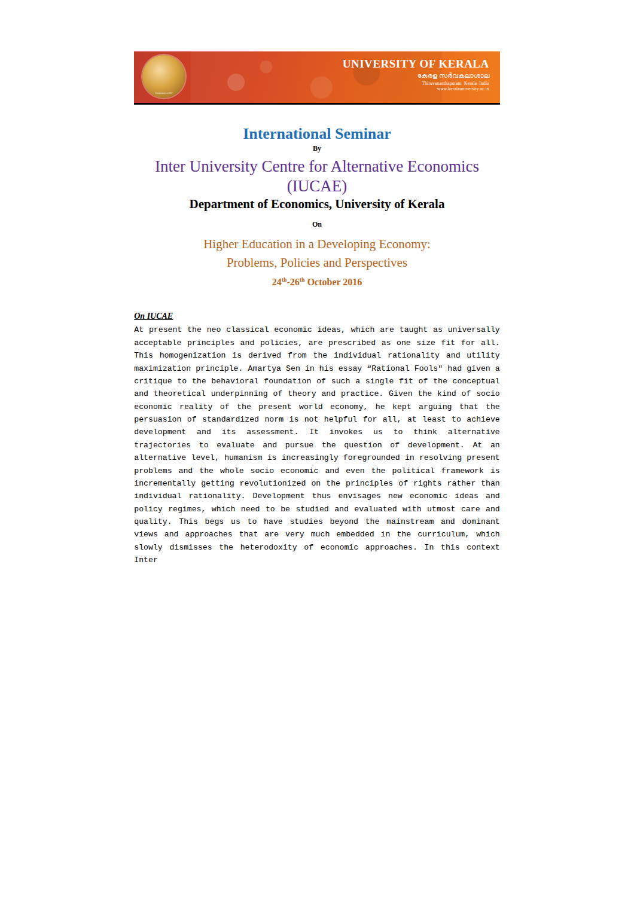UNIVERSITY OF KERALA
കേരള സർവകലാശാല
Thiruvananthapuram Kerala India
www.keralauniversity.ac.in
International Seminar
By
Inter University Centre for Alternative Economics (IUCAE)
Department of Economics, University of Kerala
On
Higher Education in a Developing Economy:
Problems, Policies and Perspectives
24th-26th October 2016
On IUCAE
At present the neo classical economic ideas, which are taught as universally acceptable principles and policies, are prescribed as one size fit for all. This homogenization is derived from the individual rationality and utility maximization principle. Amartya Sen in his essay “Rational Fools" had given a critique to the behavioral foundation of such a single fit of the conceptual and theoretical underpinning of theory and practice. Given the kind of socio economic reality of the present world economy, he kept arguing that the persuasion of standardized norm is not helpful for all, at least to achieve development and its assessment. It invokes us to think alternative trajectories to evaluate and pursue the question of development. At an alternative level, humanism is increasingly foregrounded in resolving present problems and the whole socio economic and even the political framework is incrementally getting revolutionized on the principles of rights rather than individual rationality. Development thus envisages new economic ideas and policy regimes, which need to be studied and evaluated with utmost care and quality. This begs us to have studies beyond the mainstream and dominant views and approaches that are very much embedded in the curriculum, which slowly dismisses the heterodoxity of economic approaches. In this context Inter